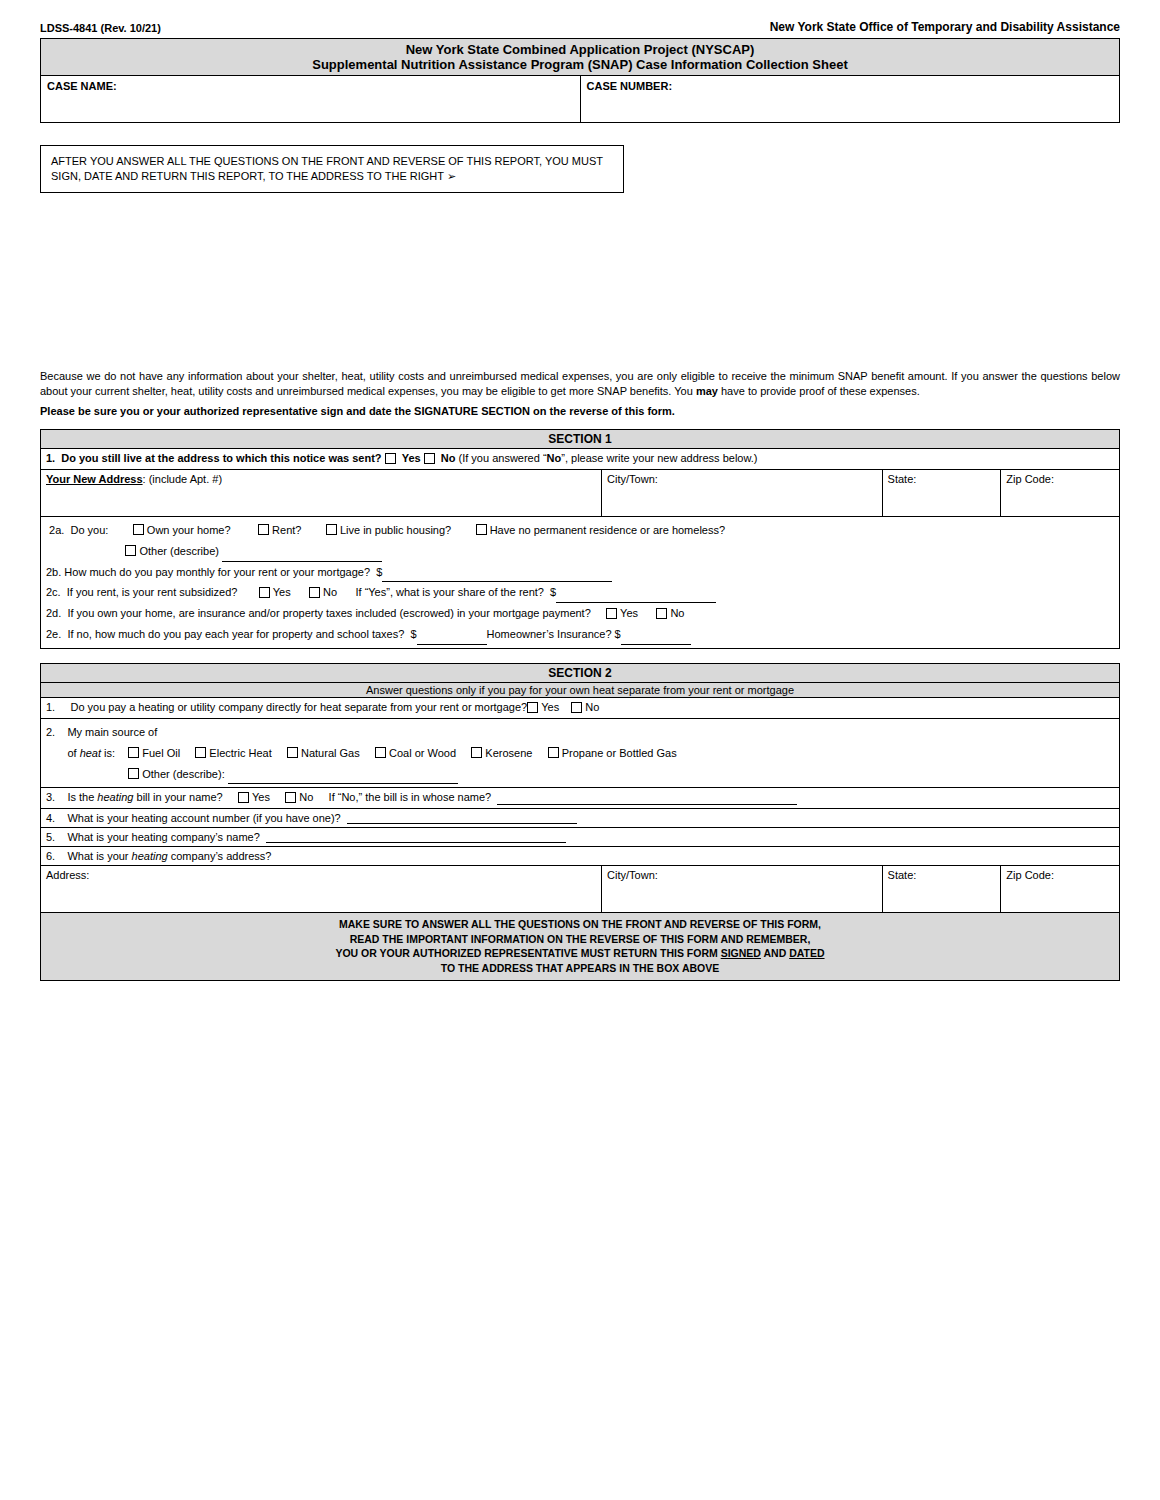LDSS-4841 (Rev. 10/21)
New York State Office of Temporary and Disability Assistance
| New York State Combined Application Project (NYSCAP) Supplemental Nutrition Assistance Program (SNAP) Case Information Collection Sheet |
| CASE NAME: | CASE NUMBER: |
AFTER YOU ANSWER ALL THE QUESTIONS ON THE FRONT AND REVERSE OF THIS REPORT, YOU MUST SIGN, DATE AND RETURN THIS REPORT, TO THE ADDRESS TO THE RIGHT ➢
Because we do not have any information about your shelter, heat, utility costs and unreimbursed medical expenses, you are only eligible to receive the minimum SNAP benefit amount. If you answer the questions below about your current shelter, heat, utility costs and unreimbursed medical expenses, you may be eligible to get more SNAP benefits. You may have to provide proof of these expenses.
Please be sure you or your authorized representative sign and date the SIGNATURE SECTION on the reverse of this form.
| SECTION 1 |
| 1. Do you still live at the address to which this notice was sent? Yes No (If you answered “ No ”, please write your new address below.) |
| Your New Address : (include Apt. #) | City/Town: | State: | Zip Code: |
| 2a. Do you: Own your home? Rent? Live in public housing? Have no permanent residence or are homeless? Other (describe) 2b. How much do you pay monthly for your rent or your mortgage? $ 2c. If you rent, is your rent subsidized? Yes No If “Yes”, what is your share of the rent? $ 2d. If you own your home, are insurance and/or property taxes included (escrowed) in your mortgage payment? Yes No 2e. If no, how much do you pay each year for property and school taxes? $ Homeowner’s Insurance? $ |
| SECTION 2 |
| Answer questions only if you pay for your own heat separate from your rent or mortgage |
| 1. Do you pay a heating or utility company directly for heat separate from your rent or mortgage? Yes No |
| 2. My main source of of heat is: Fuel Oil Electric Heat Natural Gas Coal or Wood Kerosene Propane or Bottled Gas Other (describe): |
| 3. Is the heating bill in your name? Yes No If “No,” the bill is in whose name? |
| 4. What is your heating account number (if you have one)? |
| 5. What is your heating company’s name? |
| 6. What is your heating company’s address? |
| Address: | City/Town: | State: | Zip Code: |
| MAKE SURE TO ANSWER ALL THE QUESTIONS ON THE FRONT AND REVERSE OF THIS FORM, READ THE IMPORTANT INFORMATION ON THE REVERSE OF THIS FORM AND REMEMBER, YOU OR YOUR AUTHORIZED REPRESENTATIVE MUST RETURN THIS FORM SIGNED AND DATED TO THE ADDRESS THAT APPEARS IN THE BOX ABOVE |